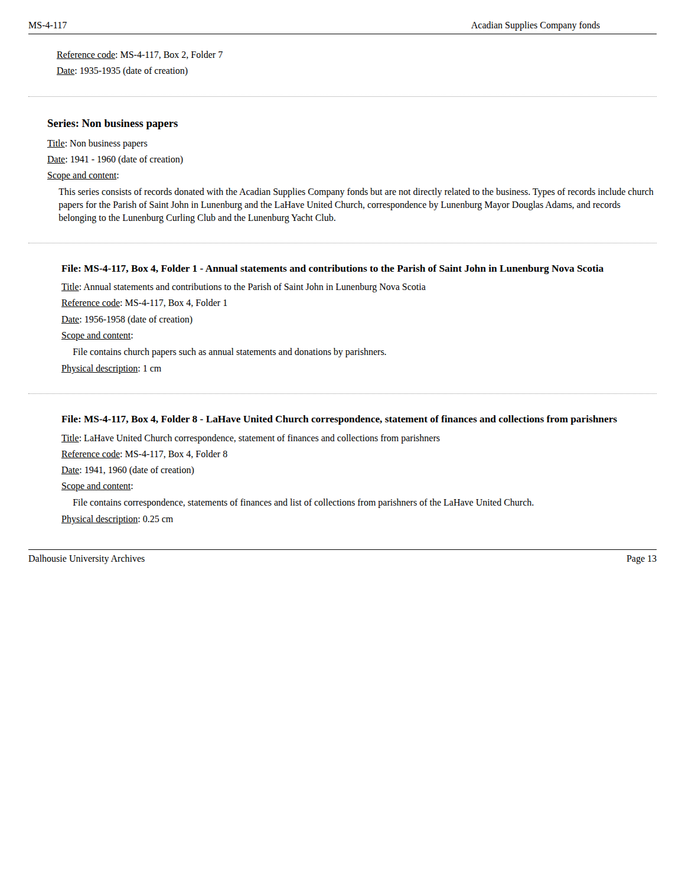MS-4-117
Acadian Supplies Company fonds
Reference code: MS-4-117, Box 2, Folder 7
Date: 1935-1935 (date of creation)
Series: Non business papers
Title: Non business papers
Date: 1941 - 1960 (date of creation)
Scope and content:
This series consists of records donated with the Acadian Supplies Company fonds but are not directly related to the business. Types of records include church papers for the Parish of Saint John in Lunenburg and the LaHave United Church, correspondence by Lunenburg Mayor Douglas Adams, and records belonging to the Lunenburg Curling Club and the Lunenburg Yacht Club.
File: MS-4-117, Box 4, Folder 1 - Annual statements and contributions to the Parish of Saint John in Lunenburg Nova Scotia
Title: Annual statements and contributions to the Parish of Saint John in Lunenburg Nova Scotia
Reference code: MS-4-117, Box 4, Folder 1
Date: 1956-1958 (date of creation)
Scope and content:
File contains church papers such as annual statements and donations by parishners.
Physical description: 1 cm
File: MS-4-117, Box 4, Folder 8 - LaHave United Church correspondence, statement of finances and collections from parishners
Title: LaHave United Church correspondence, statement of finances and collections from parishners
Reference code: MS-4-117, Box 4, Folder 8
Date: 1941, 1960 (date of creation)
Scope and content:
File contains correspondence, statements of finances and list of collections from parishners of the LaHave United Church.
Physical description: 0.25 cm
Dalhousie University Archives
Page 13